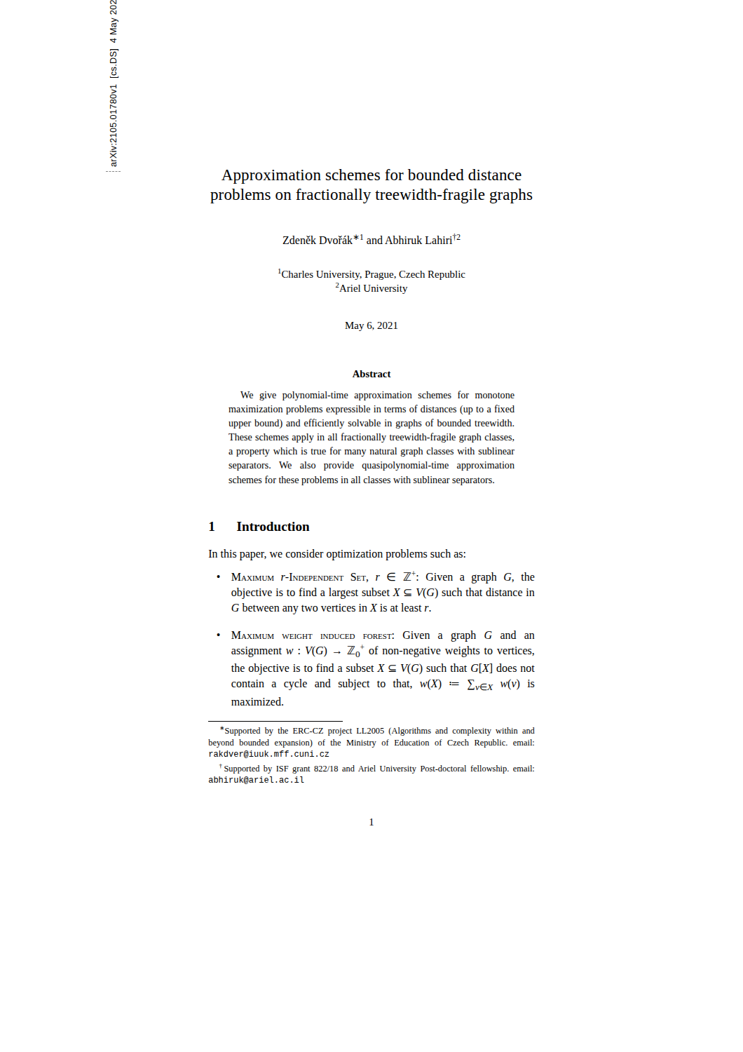arXiv:2105.01780v1 [cs.DS] 4 May 2021
Approximation schemes for bounded distance
problems on fractionally treewidth-fragile graphs
Zdeněk Dvořák∗1 and Abhiruk Lahiri†2
1Charles University, Prague, Czech Republic
2Ariel University
May 6, 2021
Abstract
We give polynomial-time approximation schemes for monotone maximization problems expressible in terms of distances (up to a fixed upper bound) and efficiently solvable in graphs of bounded treewidth. These schemes apply in all fractionally treewidth-fragile graph classes, a property which is true for many natural graph classes with sublinear separators. We also provide quasipolynomial-time approximation schemes for these problems in all classes with sublinear separators.
1 Introduction
In this paper, we consider optimization problems such as:
Maximum r-Independent Set, r ∈ ℤ+: Given a graph G, the objective is to find a largest subset X ⊆ V(G) such that distance in G between any two vertices in X is at least r.
Maximum weight induced forest: Given a graph G and an assignment w : V(G) → ℤ0+ of non-negative weights to vertices, the objective is to find a subset X ⊆ V(G) such that G[X] does not contain a cycle and subject to that, w(X) ≔ ∑v∈X w(v) is maximized.
∗Supported by the ERC-CZ project LL2005 (Algorithms and complexity within and beyond bounded expansion) of the Ministry of Education of Czech Republic. email: rakdver@iuuk.mff.cuni.cz
†Supported by ISF grant 822/18 and Ariel University Post-doctoral fellowship. email: abhiruk@ariel.ac.il
1